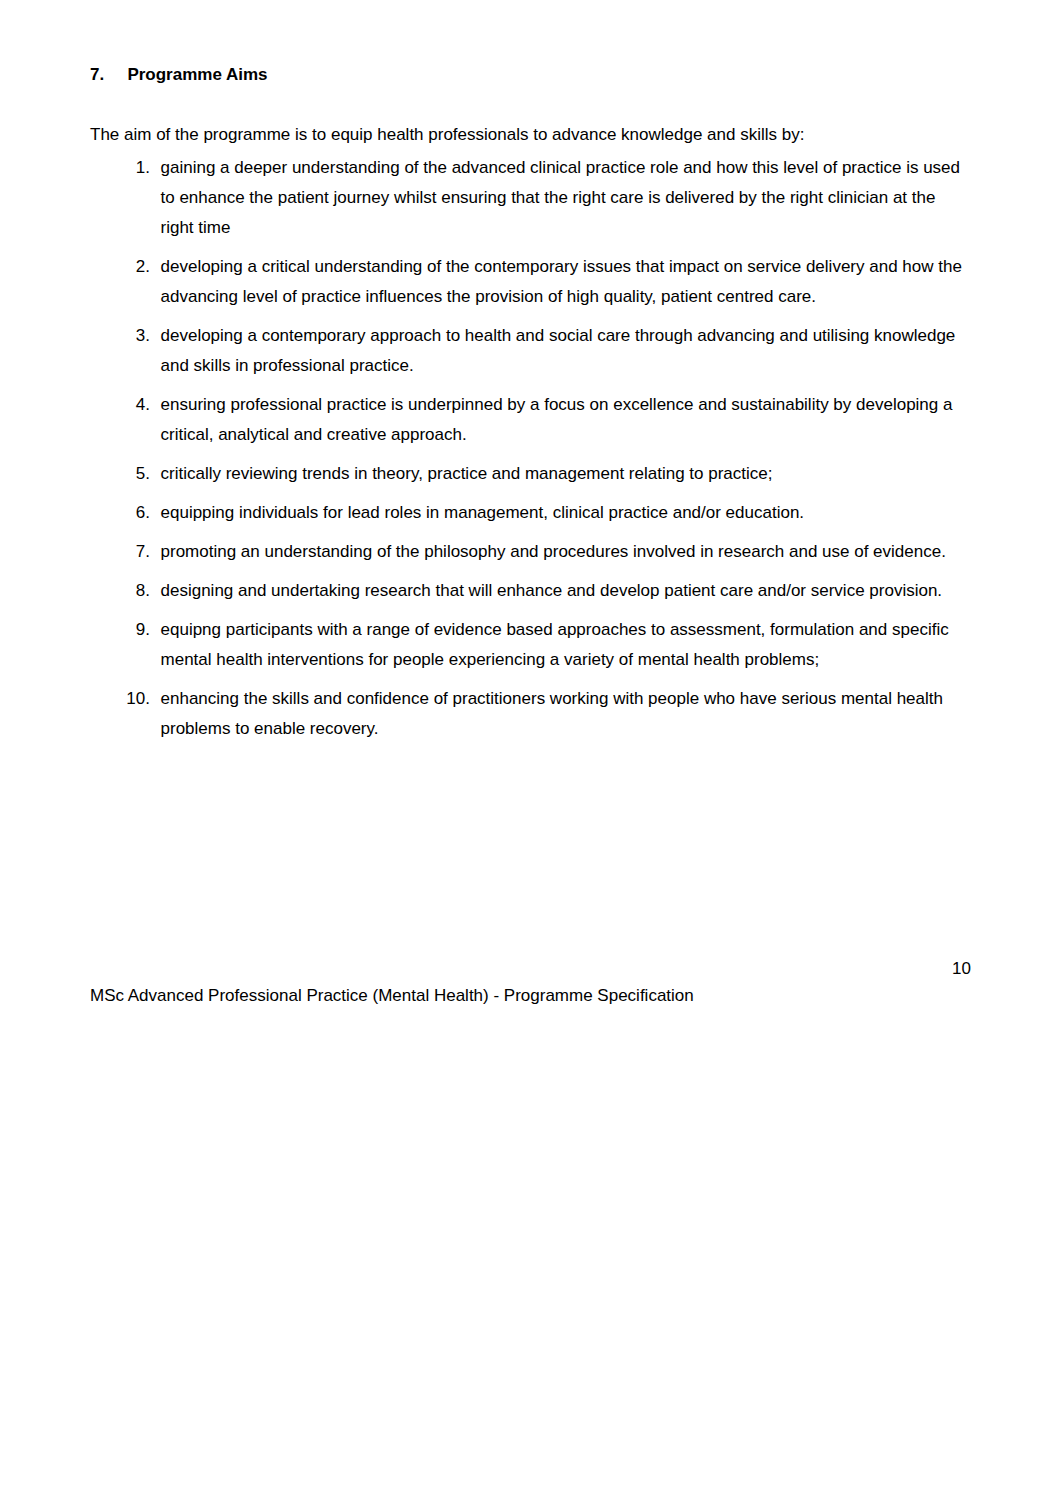7. Programme Aims
The aim of the programme is to equip health professionals to advance knowledge and skills by:
gaining a deeper understanding of the advanced clinical practice role and how this level of practice is used to enhance the patient journey whilst ensuring that the right care is delivered by the right clinician at the right time
developing a critical understanding of the contemporary issues that impact on service delivery and how the advancing level of practice influences the provision of high quality, patient centred care.
developing a contemporary approach to health and social care through advancing and utilising knowledge and skills in professional practice.
ensuring professional practice is underpinned by a focus on excellence and sustainability by developing a critical, analytical and creative approach.
critically reviewing trends in theory, practice and management relating to practice;
equipping individuals for lead roles in management, clinical practice and/or education.
promoting an understanding of the philosophy and procedures involved in research and use of evidence.
designing and undertaking research that will enhance and develop patient care and/or service provision.
equipng participants with a range of evidence based approaches to assessment, formulation and specific mental health interventions for people experiencing a variety of mental health problems;
enhancing the skills and confidence of practitioners working with people who have serious mental health problems to enable recovery.
10 MSc Advanced Professional Practice (Mental Health) - Programme Specification